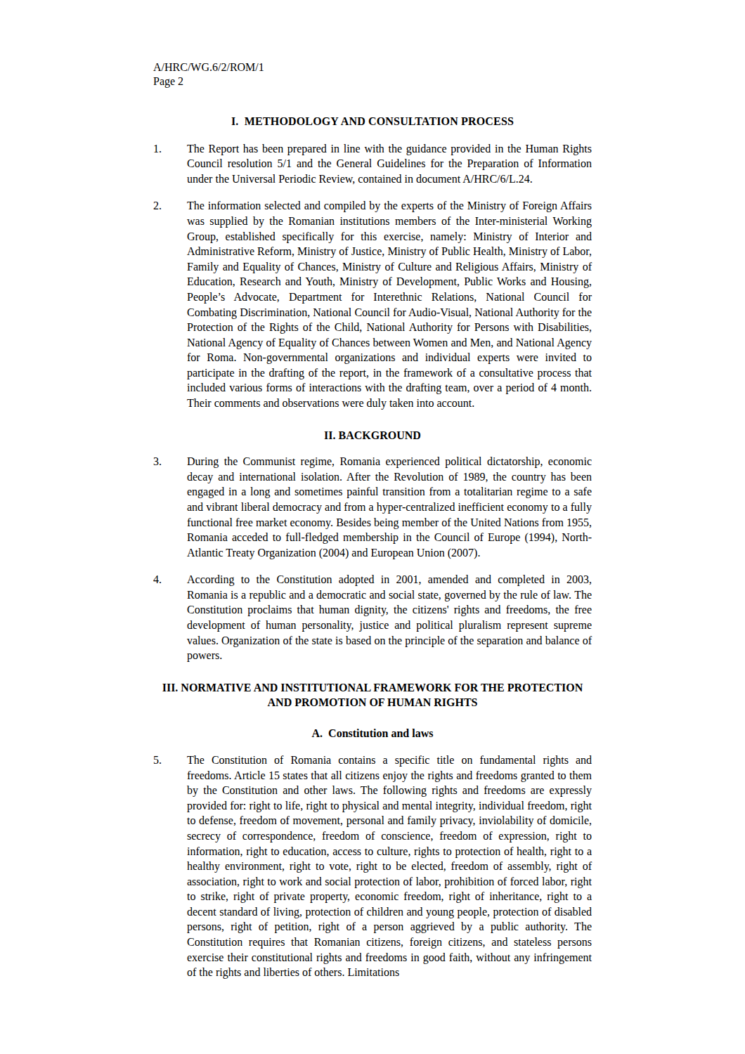A/HRC/WG.6/2/ROM/1
Page 2
I. METHODOLOGY AND CONSULTATION PROCESS
1. The Report has been prepared in line with the guidance provided in the Human Rights Council resolution 5/1 and the General Guidelines for the Preparation of Information under the Universal Periodic Review, contained in document A/HRC/6/L.24.
2. The information selected and compiled by the experts of the Ministry of Foreign Affairs was supplied by the Romanian institutions members of the Inter-ministerial Working Group, established specifically for this exercise, namely: Ministry of Interior and Administrative Reform, Ministry of Justice, Ministry of Public Health, Ministry of Labor, Family and Equality of Chances, Ministry of Culture and Religious Affairs, Ministry of Education, Research and Youth, Ministry of Development, Public Works and Housing, People’s Advocate, Department for Interethnic Relations, National Council for Combating Discrimination, National Council for Audio-Visual, National Authority for the Protection of the Rights of the Child, National Authority for Persons with Disabilities, National Agency of Equality of Chances between Women and Men, and National Agency for Roma. Non-governmental organizations and individual experts were invited to participate in the drafting of the report, in the framework of a consultative process that included various forms of interactions with the drafting team, over a period of 4 month. Their comments and observations were duly taken into account.
II. BACKGROUND
3. During the Communist regime, Romania experienced political dictatorship, economic decay and international isolation. After the Revolution of 1989, the country has been engaged in a long and sometimes painful transition from a totalitarian regime to a safe and vibrant liberal democracy and from a hyper-centralized inefficient economy to a fully functional free market economy. Besides being member of the United Nations from 1955, Romania acceded to full-fledged membership in the Council of Europe (1994), North-Atlantic Treaty Organization (2004) and European Union (2007).
4. According to the Constitution adopted in 2001, amended and completed in 2003, Romania is a republic and a democratic and social state, governed by the rule of law. The Constitution proclaims that human dignity, the citizens' rights and freedoms, the free development of human personality, justice and political pluralism represent supreme values. Organization of the state is based on the principle of the separation and balance of powers.
III. NORMATIVE AND INSTITUTIONAL FRAMEWORK FOR THE PROTECTION
AND PROMOTION OF HUMAN RIGHTS
A. Constitution and laws
5. The Constitution of Romania contains a specific title on fundamental rights and freedoms. Article 15 states that all citizens enjoy the rights and freedoms granted to them by the Constitution and other laws. The following rights and freedoms are expressly provided for: right to life, right to physical and mental integrity, individual freedom, right to defense, freedom of movement, personal and family privacy, inviolability of domicile, secrecy of correspondence, freedom of conscience, freedom of expression, right to information, right to education, access to culture, rights to protection of health, right to a healthy environment, right to vote, right to be elected, freedom of assembly, right of association, right to work and social protection of labor, prohibition of forced labor, right to strike, right of private property, economic freedom, right of inheritance, right to a decent standard of living, protection of children and young people, protection of disabled persons, right of petition, right of a person aggrieved by a public authority. The Constitution requires that Romanian citizens, foreign citizens, and stateless persons exercise their constitutional rights and freedoms in good faith, without any infringement of the rights and liberties of others. Limitations